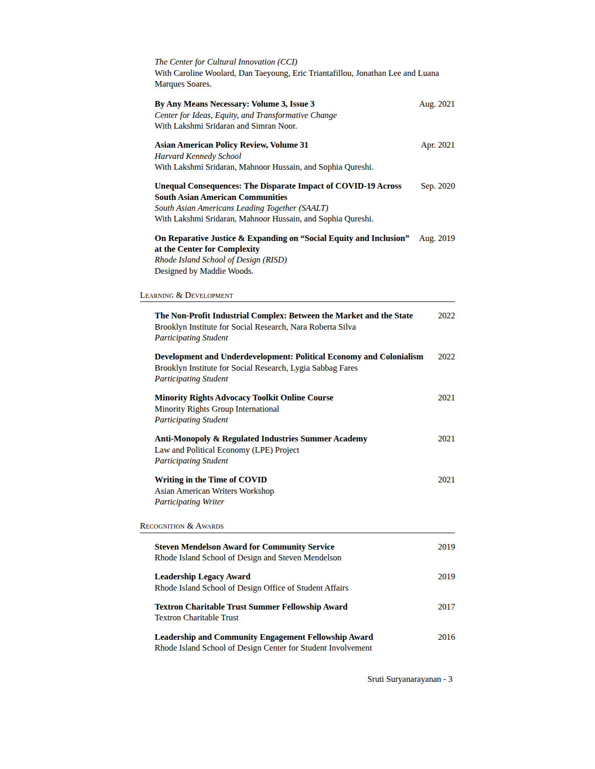The Center for Cultural Innovation (CCI)
With Caroline Woolard, Dan Taeyoung, Eric Triantafillou, Jonathan Lee and Luana Marques Soares.
By Any Means Necessary: Volume 3, Issue 3
Aug. 2021
Center for Ideas, Equity, and Transformative Change
With Lakshmi Sridaran and Simran Noor.
Asian American Policy Review, Volume 31
Apr. 2021
Harvard Kennedy School
With Lakshmi Sridaran, Mahnoor Hussain, and Sophia Qureshi.
Unequal Consequences: The Disparate Impact of COVID-19 Across South Asian American Communities
Sep. 2020
South Asian Americans Leading Together (SAALT)
With Lakshmi Sridaran, Mahnoor Hussain, and Sophia Qureshi.
On Reparative Justice & Expanding on “Social Equity and Inclusion” at the Center for Complexity
Aug. 2019
Rhode Island School of Design (RISD)
Designed by Maddie Woods.
Learning & Development
The Non-Profit Industrial Complex: Between the Market and the State
2022
Brooklyn Institute for Social Research, Nara Roberta Silva
Participating Student
Development and Underdevelopment: Political Economy and Colonialism
2022
Brooklyn Institute for Social Research, Lygia Sabbag Fares
Participating Student
Minority Rights Advocacy Toolkit Online Course
2021
Minority Rights Group International
Participating Student
Anti-Monopoly & Regulated Industries Summer Academy
2021
Law and Political Economy (LPE) Project
Participating Student
Writing in the Time of COVID
2021
Asian American Writers Workshop
Participating Writer
Recognition & Awards
Steven Mendelson Award for Community Service
2019
Rhode Island School of Design and Steven Mendelson
Leadership Legacy Award
2019
Rhode Island School of Design Office of Student Affairs
Textron Charitable Trust Summer Fellowship Award
2017
Textron Charitable Trust
Leadership and Community Engagement Fellowship Award
2016
Rhode Island School of Design Center for Student Involvement
Sruti Suryanarayanan - 3